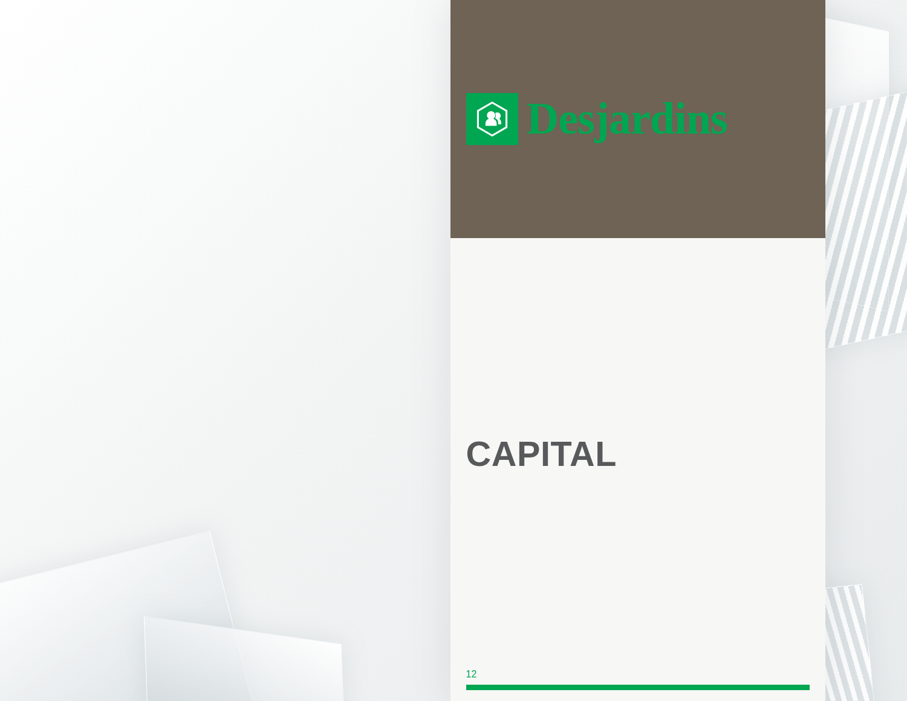Desjardins
CAPITAL
12